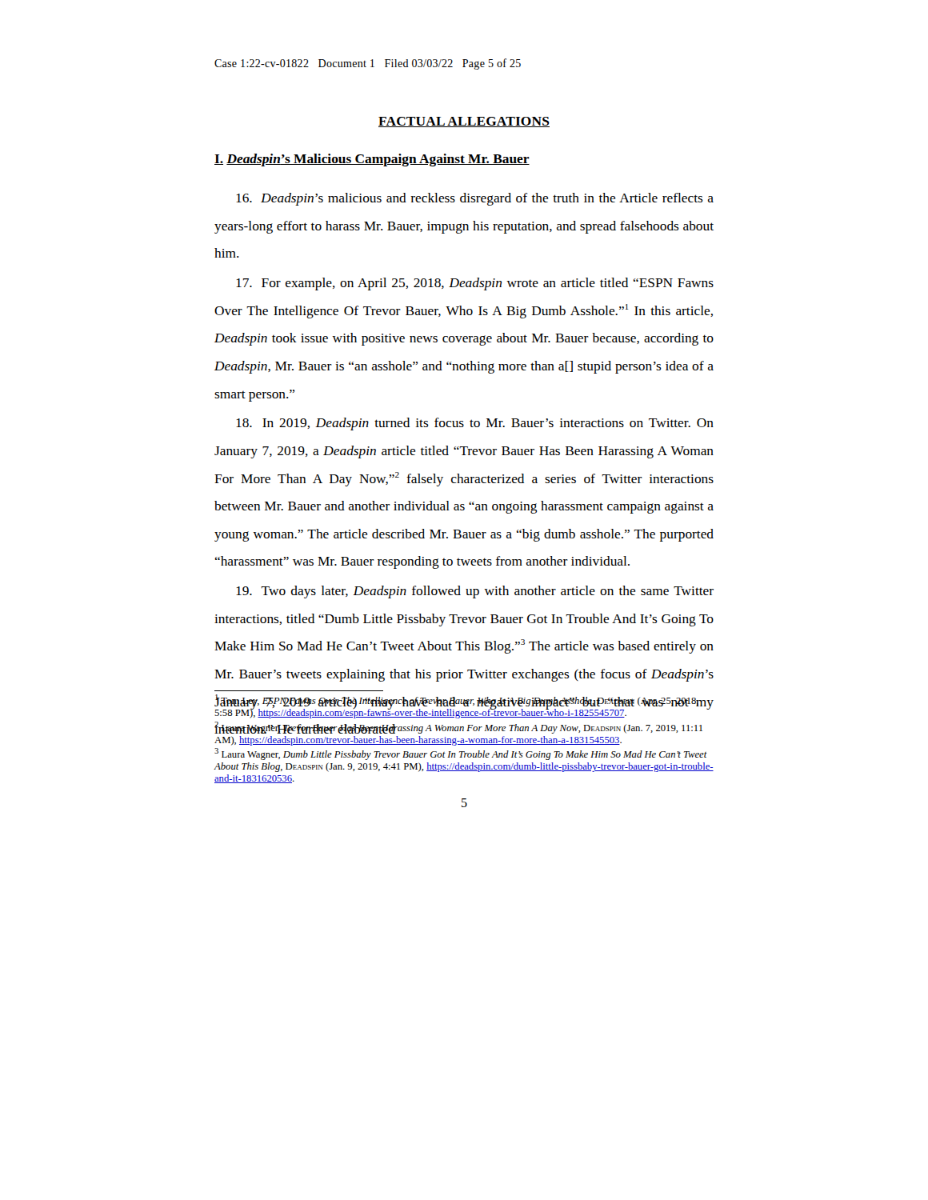Case 1:22-cv-01822 Document 1 Filed 03/03/22 Page 5 of 25
FACTUAL ALLEGATIONS
I. Deadspin’s Malicious Campaign Against Mr. Bauer
16. Deadspin’s malicious and reckless disregard of the truth in the Article reflects a years-long effort to harass Mr. Bauer, impugn his reputation, and spread falsehoods about him.
17. For example, on April 25, 2018, Deadspin wrote an article titled “ESPN Fawns Over The Intelligence Of Trevor Bauer, Who Is A Big Dumb Asshole.”1 In this article, Deadspin took issue with positive news coverage about Mr. Bauer because, according to Deadspin, Mr. Bauer is “an asshole” and “nothing more than a[] stupid person’s idea of a smart person.”
18. In 2019, Deadspin turned its focus to Mr. Bauer’s interactions on Twitter. On January 7, 2019, a Deadspin article titled “Trevor Bauer Has Been Harassing A Woman For More Than A Day Now,”2 falsely characterized a series of Twitter interactions between Mr. Bauer and another individual as “an ongoing harassment campaign against a young woman.” The article described Mr. Bauer as a “big dumb asshole.” The purported “harassment” was Mr. Bauer responding to tweets from another individual.
19. Two days later, Deadspin followed up with another article on the same Twitter interactions, titled “Dumb Little Pissbaby Trevor Bauer Got In Trouble And It’s Going To Make Him So Mad He Can’t Tweet About This Blog.”3 The article was based entirely on Mr. Bauer’s tweets explaining that his prior Twitter exchanges (the focus of Deadspin’s January 7, 2019 article) “may have had a negative impact” but “that was not my intention.” He further elaborated
1 Tom Ley, ESPN Fawns Over The Intelligence of Trevor Bauer, Who Is A Big Dumb Asshole, Deadspin (Apr. 25, 2018, 5:58 PM), https://deadspin.com/espn-fawns-over-the-intelligence-of-trevor-bauer-who-i-1825545707.
2 Laura Wagner, Trevor Bauer Has Been Harassing A Woman For More Than A Day Now, Deadspin (Jan. 7, 2019, 11:11 AM), https://deadspin.com/trevor-bauer-has-been-harassing-a-woman-for-more-than-a-1831545503.
3 Laura Wagner, Dumb Little Pissbaby Trevor Bauer Got In Trouble And It’s Going To Make Him So Mad He Can’t Tweet About This Blog, Deadspin (Jan. 9, 2019, 4:41 PM), https://deadspin.com/dumb-little-pissbaby-trevor-bauer-got-in-trouble-and-it-1831620536.
5